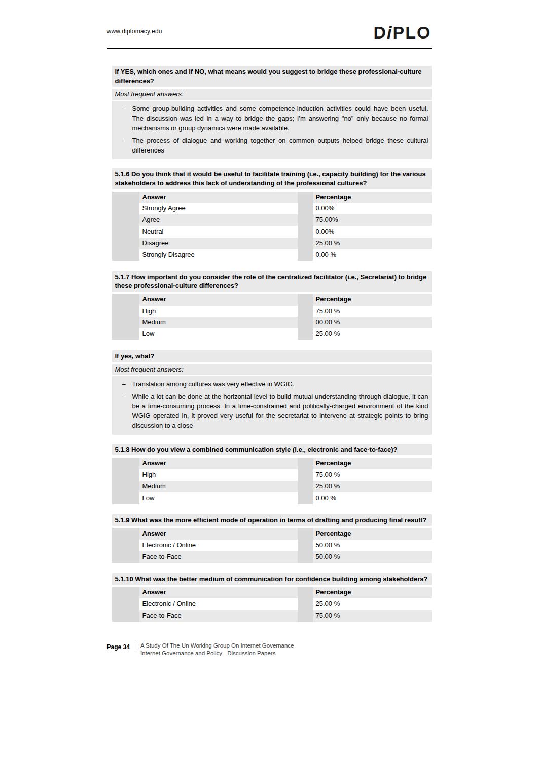www.diplomacy.edu
Di PLO
If YES, which ones and if NO, what means would you suggest to bridge these professional-culture differences?
Most frequent answers:
Some group-building activities and some competence-induction activities could have been useful. The discussion was led in a way to bridge the gaps; I'm answering "no" only because no formal mechanisms or group dynamics were made available.
The process of dialogue and working together on common outputs helped bridge these cultural differences
5.1.6 Do you think that it would be useful to facilitate training (i.e., capacity building) for the various stakeholders to address this lack of understanding of the professional cultures?
| | Answer | | Percentage |
| | Strongly Agree | | 0.00% |
| | Agree | | 75.00% |
| | Neutral | | 0.00% |
| | Disagree | | 25.00 % |
| | Strongly Disagree | | 0.00 % |
5.1.7 How important do you consider the role of the centralized facilitator (i.e., Secretariat) to bridge these professional-culture differences?
| | Answer | | Percentage |
| | High | | 75.00 % |
| | Medium | | 00.00 % |
| | Low | | 25.00 % |
If yes, what?
Most frequent answers:
Translation among cultures was very effective in WGIG.
While a lot can be done at the horizontal level to build mutual understanding through dialogue, it can be a time-consuming process. In a time-constrained and politically-charged environment of the kind WGIG operated in, it proved very useful for the secretariat to intervene at strategic points to bring discussion to a close
5.1.8 How do you view a combined communication style (i.e., electronic and face-to-face)?
| | Answer | | Percentage |
| | High | | 75.00 % |
| | Medium | | 25.00 % |
| | Low | | 0.00 % |
5.1.9 What was the more efficient mode of operation in terms of drafting and producing final result?
| | Answer | | Percentage |
| | Electronic / Online | | 50.00 % |
| | Face-to-Face | | 50.00 % |
5.1.10 What was the better medium of communication for confidence building among stakeholders?
| | Answer | | Percentage |
| | Electronic / Online | | 25.00 % |
| | Face-to-Face | | 75.00 % |
Page 34
A Study Of The Un Working Group On Internet Governance
Internet Governance and Policy - Discussion Papers